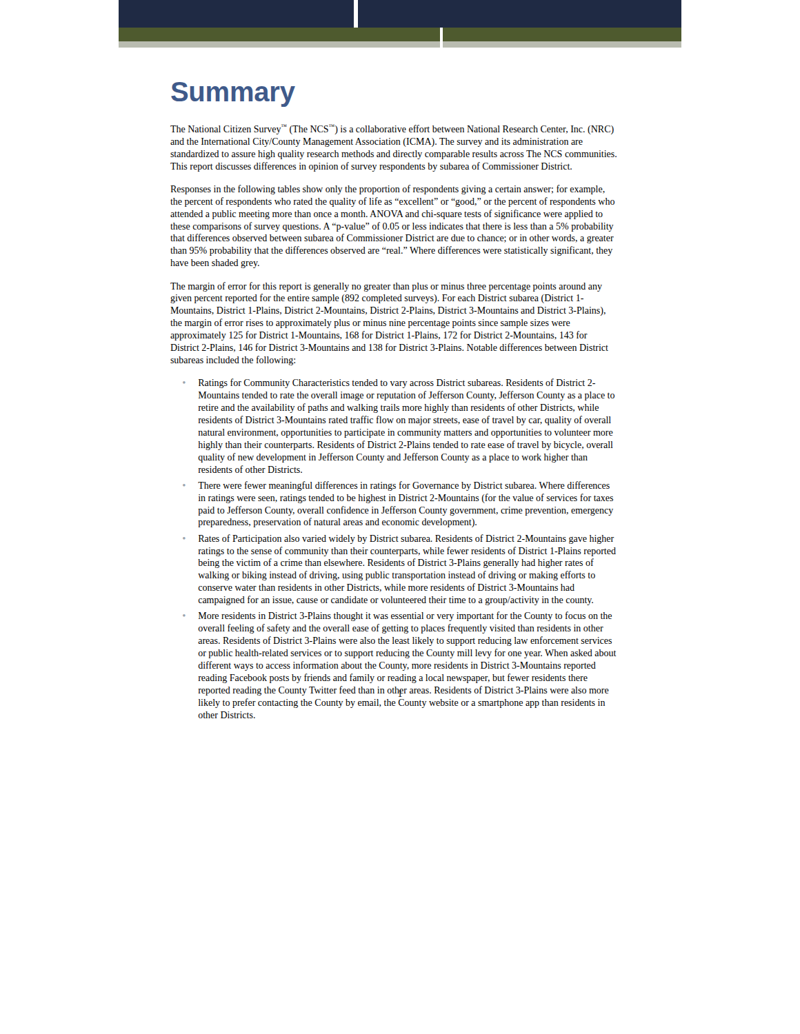Summary
The National Citizen Survey™ (The NCS™) is a collaborative effort between National Research Center, Inc. (NRC) and the International City/County Management Association (ICMA). The survey and its administration are standardized to assure high quality research methods and directly comparable results across The NCS communities. This report discusses differences in opinion of survey respondents by subarea of Commissioner District.
Responses in the following tables show only the proportion of respondents giving a certain answer; for example, the percent of respondents who rated the quality of life as “excellent” or “good,” or the percent of respondents who attended a public meeting more than once a month. ANOVA and chi-square tests of significance were applied to these comparisons of survey questions. A “p-value” of 0.05 or less indicates that there is less than a 5% probability that differences observed between subarea of Commissioner District are due to chance; or in other words, a greater than 95% probability that the differences observed are “real.” Where differences were statistically significant, they have been shaded grey.
The margin of error for this report is generally no greater than plus or minus three percentage points around any given percent reported for the entire sample (892 completed surveys). For each District subarea (District 1-Mountains, District 1-Plains, District 2-Mountains, District 2-Plains, District 3-Mountains and District 3-Plains), the margin of error rises to approximately plus or minus nine percentage points since sample sizes were approximately 125 for District 1-Mountains, 168 for District 1-Plains, 172 for District 2-Mountains, 143 for District 2-Plains, 146 for District 3-Mountains and 138 for District 3-Plains. Notable differences between District subareas included the following:
Ratings for Community Characteristics tended to vary across District subareas. Residents of District 2-Mountains tended to rate the overall image or reputation of Jefferson County, Jefferson County as a place to retire and the availability of paths and walking trails more highly than residents of other Districts, while residents of District 3-Mountains rated traffic flow on major streets, ease of travel by car, quality of overall natural environment, opportunities to participate in community matters and opportunities to volunteer more highly than their counterparts. Residents of District 2-Plains tended to rate ease of travel by bicycle, overall quality of new development in Jefferson County and Jefferson County as a place to work higher than residents of other Districts.
There were fewer meaningful differences in ratings for Governance by District subarea. Where differences in ratings were seen, ratings tended to be highest in District 2-Mountains (for the value of services for taxes paid to Jefferson County, overall confidence in Jefferson County government, crime prevention, emergency preparedness, preservation of natural areas and economic development).
Rates of Participation also varied widely by District subarea. Residents of District 2-Mountains gave higher ratings to the sense of community than their counterparts, while fewer residents of District 1-Plains reported being the victim of a crime than elsewhere. Residents of District 3-Plains generally had higher rates of walking or biking instead of driving, using public transportation instead of driving or making efforts to conserve water than residents in other Districts, while more residents of District 3-Mountains had campaigned for an issue, cause or candidate or volunteered their time to a group/activity in the county.
More residents in District 3-Plains thought it was essential or very important for the County to focus on the overall feeling of safety and the overall ease of getting to places frequently visited than residents in other areas. Residents of District 3-Plains were also the least likely to support reducing law enforcement services or public health-related services or to support reducing the County mill levy for one year. When asked about different ways to access information about the County, more residents in District 3-Mountains reported reading Facebook posts by friends and family or reading a local newspaper, but fewer residents there reported reading the County Twitter feed than in other areas. Residents of District 3-Plains were also more likely to prefer contacting the County by email, the County website or a smartphone app than residents in other Districts.
1